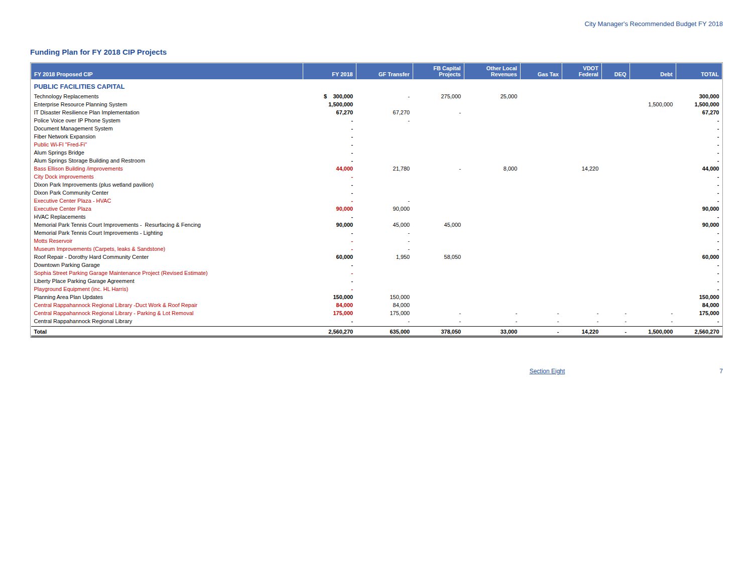City Manager's Recommended Budget FY 2018
Funding Plan for FY 2018 CIP Projects
| FY 2018 Proposed CIP | FY 2018 | GF Transfer | FB Capital Projects | Other Local Revenues | Gas Tax | VDOT Federal | DEQ | Debt | TOTAL |
| --- | --- | --- | --- | --- | --- | --- | --- | --- | --- |
| PUBLIC FACILITIES CAPITAL |
| Technology Replacements | $ 300,000 | - | 275,000 | 25,000 | | | | | 300,000 |
| Enterprise Resource Planning System | 1,500,000 | | | | | | | 1,500,000 | 1,500,000 |
| IT Disaster Resilience Plan Implementation | 67,270 | 67,270 | - | | | | | | 67,270 |
| Police Voice over IP Phone System | - | - | | | | | | | - |
| Document Management System | - | | | | | | | | - |
| Fiber Network Expansion | - | | | | | | | | - |
| Public Wi-FI "Fred-Fi" | - | | | | | | | | - |
| Alum Springs Bridge | - | | | | | | | | - |
| Alum Springs Storage Building and Restroom | - | | | | | | | | - |
| Bass Ellison Building /improvements | 44,000 | 21,780 | - | 8,000 | | 14,220 | | | 44,000 |
| City Dock improvements | - | | | | | | | | - |
| Dixon Park Improvements (plus wetland pavilion) | - | | | | | | | | - |
| Dixon Park Community Center | - | | | | | | | | - |
| Executive Center Plaza - HVAC | - | - | | | | | | | - |
| Executive Center Plaza | 90,000 | 90,000 | | | | | | | 90,000 |
| HVAC Replacements | - | | | | | | | | - |
| Memorial Park Tennis Court Improvements - Resurfacing & Fencing | 90,000 | 45,000 | 45,000 | | | | | | 90,000 |
| Memorial Park Tennis Court Improvements - Lighting | - | - | | | | | | | - |
| Motts Reservoir | - | - | | | | | | | - |
| Museum Improvements (Carpets, leaks & Sandstone) | - | - | | | | | | | - |
| Roof Repair - Dorothy Hard Community Center | 60,000 | 1,950 | 58,050 | | | | | | 60,000 |
| Downtown Parking Garage | - | | | | | | | | - |
| Sophia Street Parking Garage Maintenance Project (Revised Estimate) | - | | | | | | | | - |
| Liberty Place Parking Garage Agreement | - | | | | | | | | - |
| Playground Equipment (inc. HL Harris) | - | | | | | | | | - |
| Planning Area Plan Updates | 150,000 | 150,000 | | | | | | | 150,000 |
| Central Rappahannock Regional Library -Duct Work & Roof Repair | 84,000 | 84,000 | | | | | | | 84,000 |
| Central Rappahannock Regional Library - Parking & Lot Removal | 175,000 | 175,000 | - | - | - | - | - | - | 175,000 |
| Central Rappahannock Regional Library | - | - | - | - | - | - | - | - | - |
| Total | 2,560,270 | 635,000 | 378,050 | 33,000 | - | 14,220 | - | 1,500,000 | 2,560,270 |
Section Eight
7